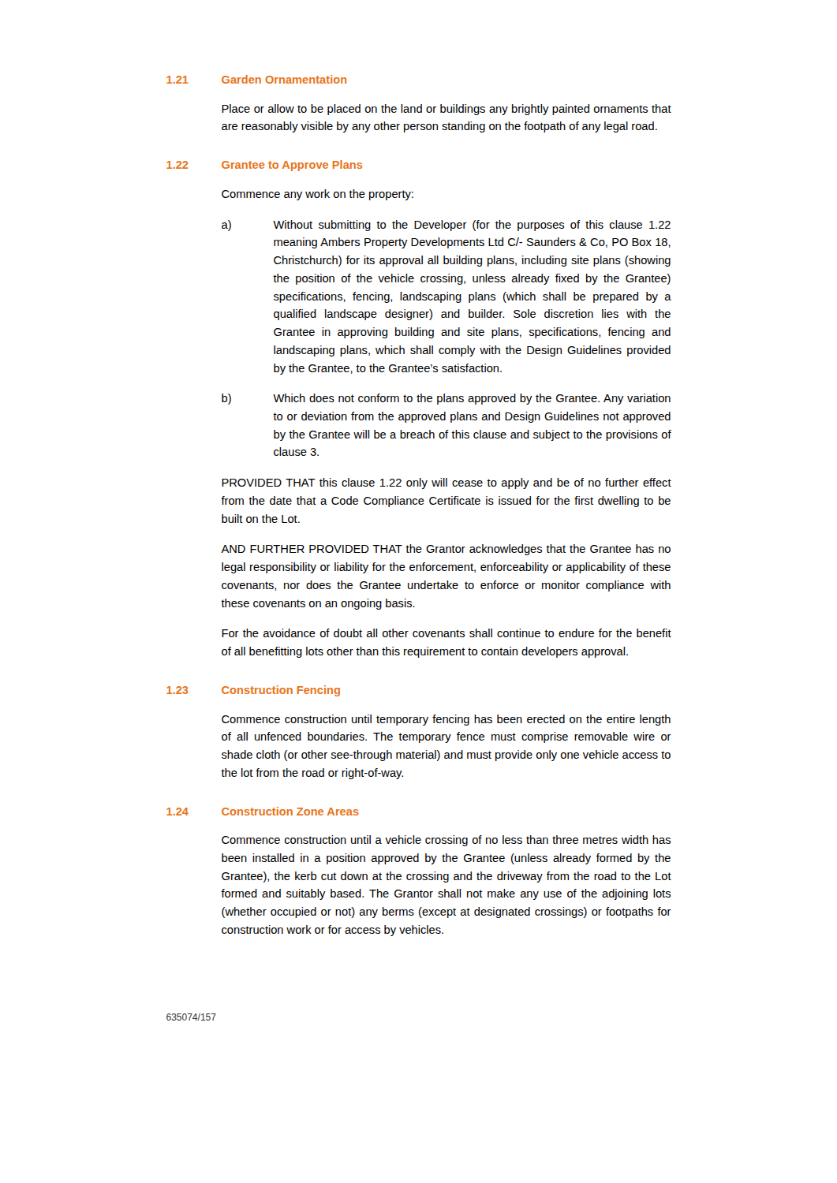1.21 Garden Ornamentation
Place or allow to be placed on the land or buildings any brightly painted ornaments that are reasonably visible by any other person standing on the footpath of any legal road.
1.22 Grantee to Approve Plans
Commence any work on the property:
a) Without submitting to the Developer (for the purposes of this clause 1.22 meaning Ambers Property Developments Ltd C/- Saunders & Co, PO Box 18, Christchurch) for its approval all building plans, including site plans (showing the position of the vehicle crossing, unless already fixed by the Grantee) specifications, fencing, landscaping plans (which shall be prepared by a qualified landscape designer) and builder. Sole discretion lies with the Grantee in approving building and site plans, specifications, fencing and landscaping plans, which shall comply with the Design Guidelines provided by the Grantee, to the Grantee’s satisfaction.
b) Which does not conform to the plans approved by the Grantee. Any variation to or deviation from the approved plans and Design Guidelines not approved by the Grantee will be a breach of this clause and subject to the provisions of clause 3.
PROVIDED THAT this clause 1.22 only will cease to apply and be of no further effect from the date that a Code Compliance Certificate is issued for the first dwelling to be built on the Lot.
AND FURTHER PROVIDED THAT the Grantor acknowledges that the Grantee has no legal responsibility or liability for the enforcement, enforceability or applicability of these covenants, nor does the Grantee undertake to enforce or monitor compliance with these covenants on an ongoing basis.
For the avoidance of doubt all other covenants shall continue to endure for the benefit of all benefitting lots other than this requirement to contain developers approval.
1.23 Construction Fencing
Commence construction until temporary fencing has been erected on the entire length of all unfenced boundaries. The temporary fence must comprise removable wire or shade cloth (or other see-through material) and must provide only one vehicle access to the lot from the road or right-of-way.
1.24 Construction Zone Areas
Commence construction until a vehicle crossing of no less than three metres width has been installed in a position approved by the Grantee (unless already formed by the Grantee), the kerb cut down at the crossing and the driveway from the road to the Lot formed and suitably based. The Grantor shall not make any use of the adjoining lots (whether occupied or not) any berms (except at designated crossings) or footpaths for construction work or for access by vehicles.
635074/157